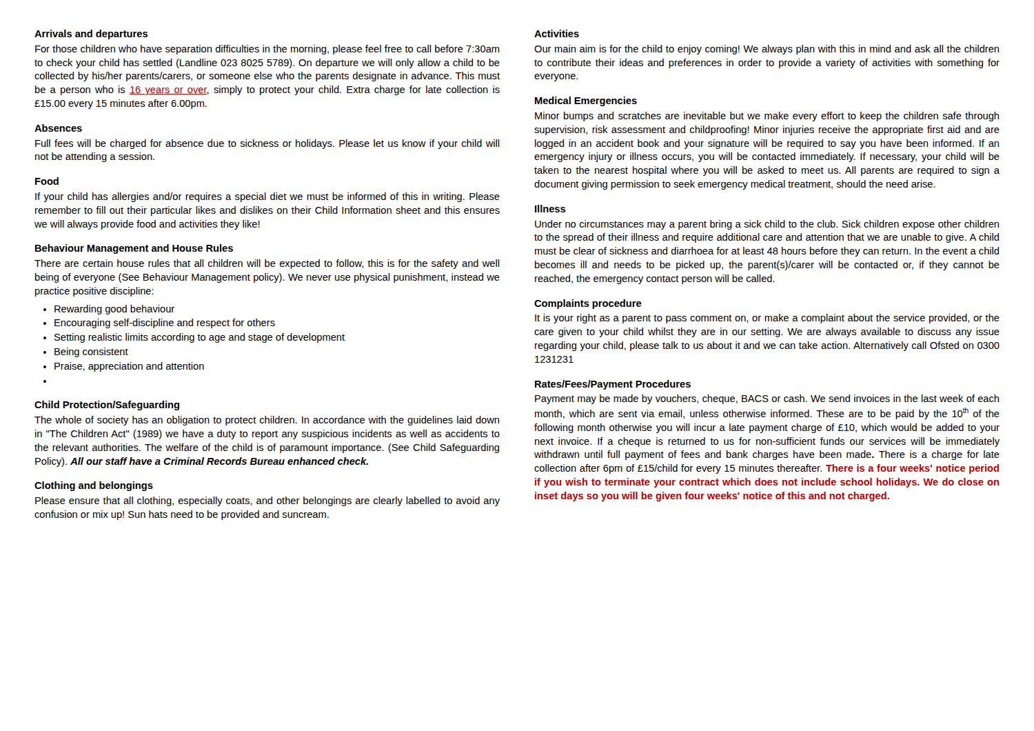Arrivals and departures
For those children who have separation difficulties in the morning, please feel free to call before 7:30am to check your child has settled (Landline 023 8025 5789). On departure we will only allow a child to be collected by his/her parents/carers, or someone else who the parents designate in advance. This must be a person who is 16 years or over, simply to protect your child. Extra charge for late collection is £15.00 every 15 minutes after 6.00pm.
Absences
Full fees will be charged for absence due to sickness or holidays. Please let us know if your child will not be attending a session.
Food
If your child has allergies and/or requires a special diet we must be informed of this in writing. Please remember to fill out their particular likes and dislikes on their Child Information sheet and this ensures we will always provide food and activities they like!
Behaviour Management and House Rules
There are certain house rules that all children will be expected to follow, this is for the safety and well being of everyone (See Behaviour Management policy). We never use physical punishment, instead we practice positive discipline:
Rewarding good behaviour
Encouraging self-discipline and respect for others
Setting realistic limits according to age and stage of development
Being consistent
Praise, appreciation and attention
Child Protection/Safeguarding
The whole of society has an obligation to protect children. In accordance with the guidelines laid down in "The Children Act" (1989) we have a duty to report any suspicious incidents as well as accidents to the relevant authorities. The welfare of the child is of paramount importance. (See Child Safeguarding Policy). All our staff have a Criminal Records Bureau enhanced check.
Clothing and belongings
Please ensure that all clothing, especially coats, and other belongings are clearly labelled to avoid any confusion or mix up! Sun hats need to be provided and suncream.
Activities
Our main aim is for the child to enjoy coming! We always plan with this in mind and ask all the children to contribute their ideas and preferences in order to provide a variety of activities with something for everyone.
Medical Emergencies
Minor bumps and scratches are inevitable but we make every effort to keep the children safe through supervision, risk assessment and childproofing! Minor injuries receive the appropriate first aid and are logged in an accident book and your signature will be required to say you have been informed. If an emergency injury or illness occurs, you will be contacted immediately. If necessary, your child will be taken to the nearest hospital where you will be asked to meet us. All parents are required to sign a document giving permission to seek emergency medical treatment, should the need arise.
Illness
Under no circumstances may a parent bring a sick child to the club. Sick children expose other children to the spread of their illness and require additional care and attention that we are unable to give. A child must be clear of sickness and diarrhoea for at least 48 hours before they can return. In the event a child becomes ill and needs to be picked up, the parent(s)/carer will be contacted or, if they cannot be reached, the emergency contact person will be called.
Complaints procedure
It is your right as a parent to pass comment on, or make a complaint about the service provided, or the care given to your child whilst they are in our setting. We are always available to discuss any issue regarding your child, please talk to us about it and we can take action. Alternatively call Ofsted on 0300 1231231
Rates/Fees/Payment Procedures
Payment may be made by vouchers, cheque, BACS or cash. We send invoices in the last week of each month, which are sent via email, unless otherwise informed. These are to be paid by the 10th of the following month otherwise you will incur a late payment charge of £10, which would be added to your next invoice. If a cheque is returned to us for non-sufficient funds our services will be immediately withdrawn until full payment of fees and bank charges have been made. There is a charge for late collection after 6pm of £15/child for every 15 minutes thereafter. There is a four weeks' notice period if you wish to terminate your contract which does not include school holidays. We do close on inset days so you will be given four weeks' notice of this and not charged.